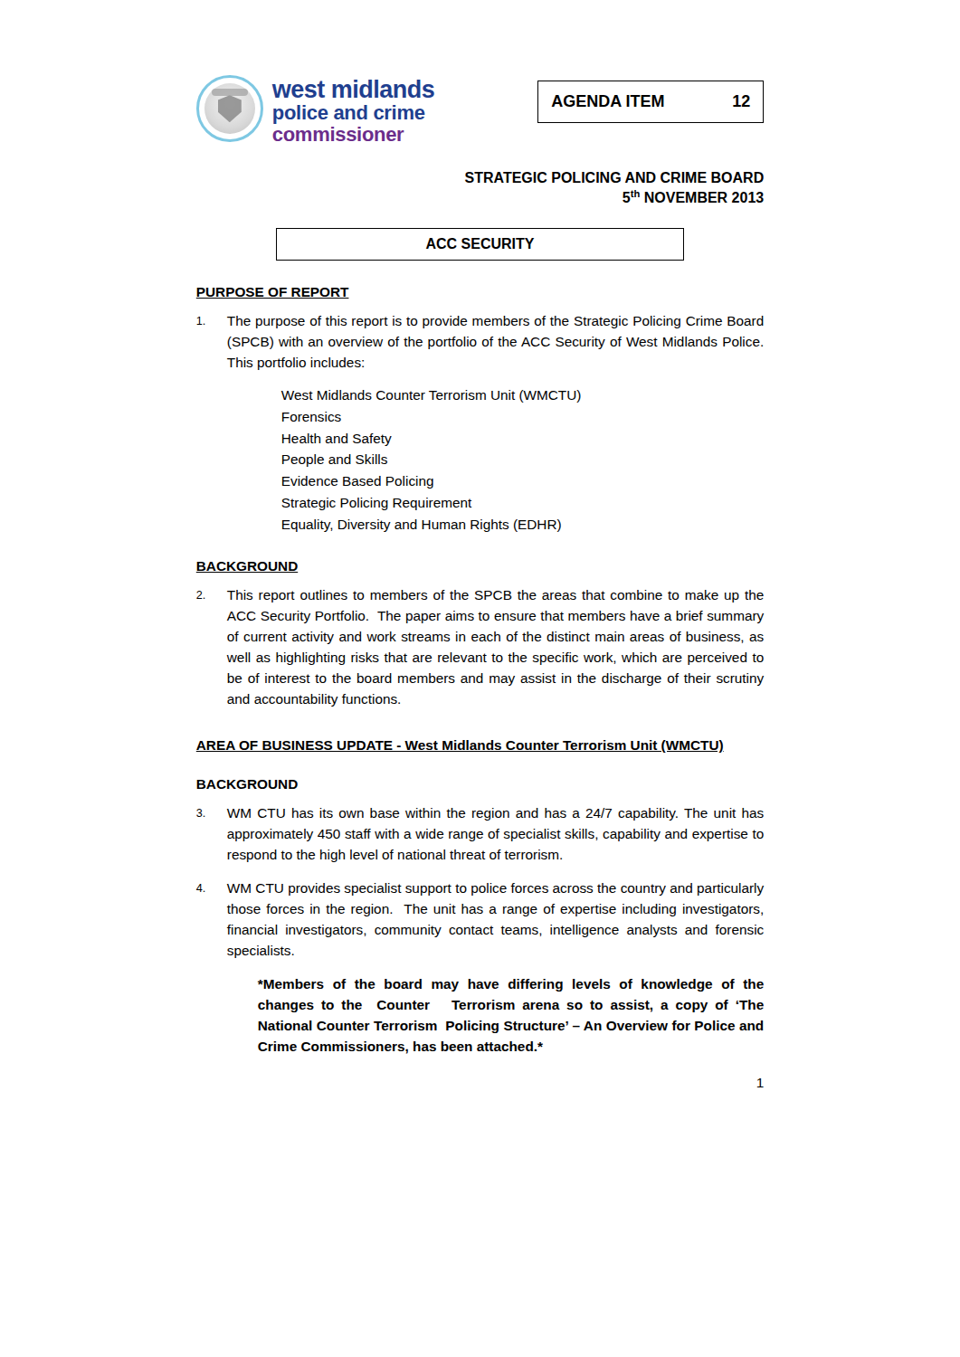west midlands
police and crime
commissioner
AGENDA ITEM 12
STRATEGIC POLICING AND CRIME BOARD
5th NOVEMBER 2013
ACC SECURITY
PURPOSE OF REPORT
The purpose of this report is to provide members of the Strategic Policing Crime Board (SPCB) with an overview of the portfolio of the ACC Security of West Midlands Police. This portfolio includes:
West Midlands Counter Terrorism Unit (WMCTU)
Forensics
Health and Safety
People and Skills
Evidence Based Policing
Strategic Policing Requirement
Equality, Diversity and Human Rights (EDHR)
BACKGROUND
This report outlines to members of the SPCB the areas that combine to make up the ACC Security Portfolio. The paper aims to ensure that members have a brief summary of current activity and work streams in each of the distinct main areas of business, as well as highlighting risks that are relevant to the specific work, which are perceived to be of interest to the board members and may assist in the discharge of their scrutiny and accountability functions.
AREA OF BUSINESS UPDATE - West Midlands Counter Terrorism Unit (WMCTU)
BACKGROUND
WM CTU has its own base within the region and has a 24/7 capability. The unit has approximately 450 staff with a wide range of specialist skills, capability and expertise to respond to the high level of national threat of terrorism.
WM CTU provides specialist support to police forces across the country and particularly those forces in the region. The unit has a range of expertise including investigators, financial investigators, community contact teams, intelligence analysts and forensic specialists.
*Members of the board may have differing levels of knowledge of the changes to the Counter Terrorism arena so to assist, a copy of ‘The National Counter Terrorism Policing Structure’ – An Overview for Police and Crime Commissioners, has been attached.*
1